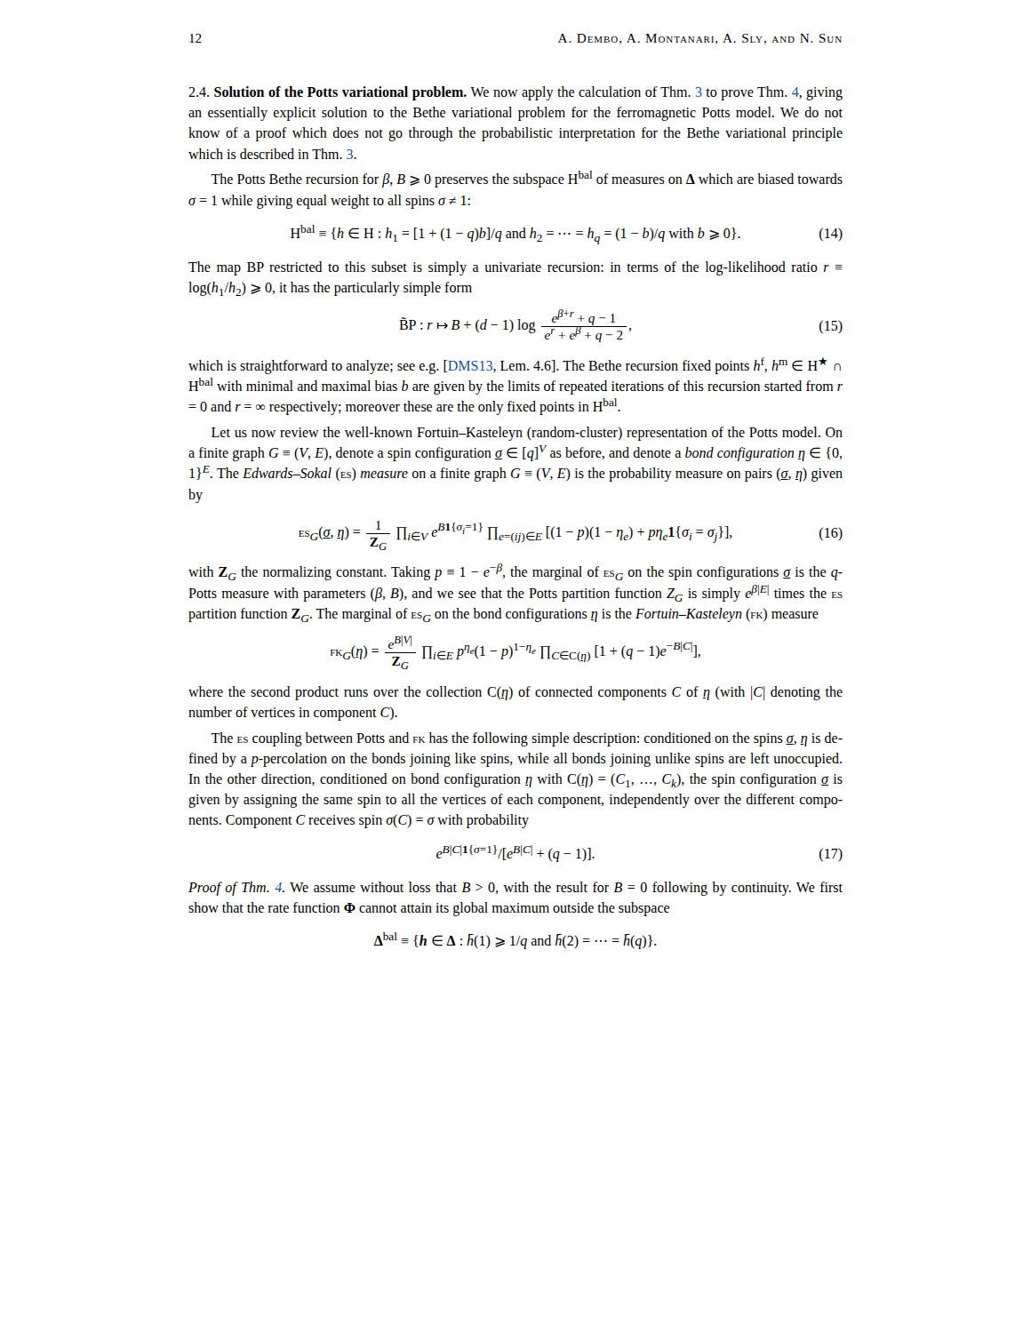12 A. Dembo, A. Montanari, A. Sly, and N. Sun
2.4. Solution of the Potts variational problem. We now apply the calculation of Thm. 3 to prove Thm. 4, giving an essentially explicit solution to the Bethe variational problem for the ferromagnetic Potts model. We do not know of a proof which does not go through the probabilistic interpretation for the Bethe variational principle which is described in Thm. 3.
The Potts Bethe recursion for β, B ⩾ 0 preserves the subspace Hbal of measures on Δ which are biased towards σ = 1 while giving equal weight to all spins σ ≠ 1:
Hbal ≡ {h ∈ H : h1 = [1 + (1 − q)b]/q and h2 = ⋯ = hq = (1 − b)/q with b ⩾ 0}. (14)
The map BP restricted to this subset is simply a univariate recursion: in terms of the log-likelihood ratio r ≡ log(h1/h2) ⩾ 0, it has the particularly simple form
B̃P : r ↦ B + (d − 1) log eβ+r + q − 1 er + eβ + q − 2, (15)
which is straightforward to analyze; see e.g. [DMS13, Lem. 4.6]. The Bethe recursion fixed points hf, hm ∈ H★ ∩ Hbal with minimal and maximal bias b are given by the limits of repeated iterations of this recursion started from r = 0 and r = ∞ respectively; moreover these are the only fixed points in Hbal.
Let us now review the well-known Fortuin–Kasteleyn (random-cluster) representation of the Potts model. On a finite graph G ≡ (V, E), denote a spin configuration σ ∈ [q]V as before, and denote a bond configuration η ∈ {0, 1}E. The Edwards–Sokal (es) measure on a finite graph G ≡ (V, E) is the probability measure on pairs (σ, η) given by
esG(σ, η) = 1 ZG ∏i∈V eB 1{σi=1} ∏e=(ij)∈E [(1 − p)(1 − ηe) + pηe1{σi = σj}], (16)
with ZG the normalizing constant. Taking p ≡ 1 − e−β, the marginal of esG on the spin configurations σ is the q-Potts measure with parameters (β, B), and we see that the Potts partition function ZG is simply eβ|E| times the es partition function ZG. The marginal of esG on the bond configurations η is the Fortuin–Kasteleyn (fk) measure
fkG(η) = eB|V|ZG ∏i∈E pηe(1 − p)1−ηe ∏C∈C(η) [1 + (q − 1)e−B|C|],
where the second product runs over the collection C(η) of connected components C of η (with |C| denoting the number of vertices in component C).
The es coupling between Potts and fk has the following simple description: conditioned on the spins σ, η is defined by a p-percolation on the bonds joining like spins, while all bonds joining unlike spins are left unoccupied. In the other direction, conditioned on bond configuration η with C(η) = (C1, …, Ck), the spin configuration σ is given by assigning the same spin to all the vertices of each component, independently over the different components. Component C receives spin σ(C) = σ with probability
eB|C|1{σ=1}/[eB|C| + (q − 1)]. (17)
Proof of Thm. 4. We assume without loss that B > 0, with the result for B = 0 following by continuity. We first show that the rate function Φ cannot attain its global maximum outside the subspace
Δbal ≡ {h ∈ Δ : h̄(1) ⩾ 1/q and h̄(2) = ⋯ = h̄(q)}.